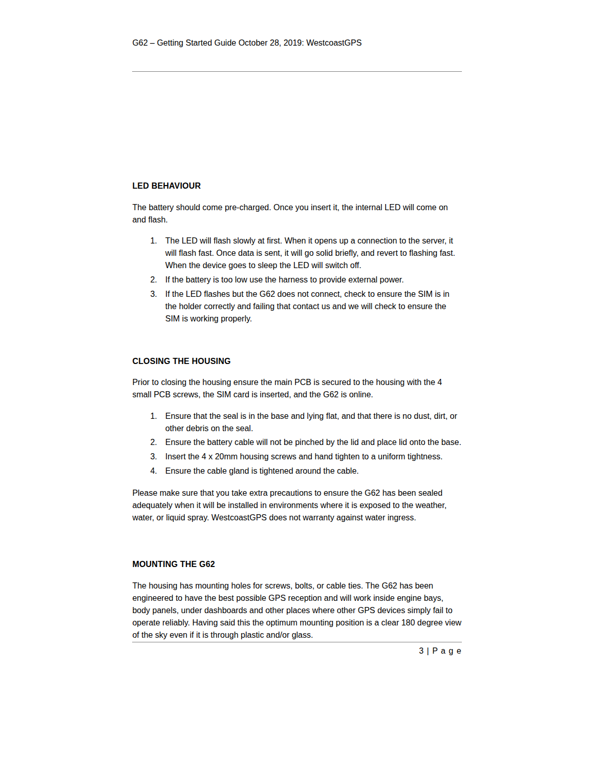G62 – Getting Started Guide October 28, 2019: WestcoastGPS
LED BEHAVIOUR
The battery should come pre-charged. Once you insert it, the internal LED will come on and flash.
The LED will flash slowly at first. When it opens up a connection to the server, it will flash fast. Once data is sent, it will go solid briefly, and revert to flashing fast. When the device goes to sleep the LED will switch off.
If the battery is too low use the harness to provide external power.
If the LED flashes but the G62 does not connect, check to ensure the SIM is in the holder correctly and failing that contact us and we will check to ensure the SIM is working properly.
CLOSING THE HOUSING
Prior to closing the housing ensure the main PCB is secured to the housing with the 4 small PCB screws, the SIM card is inserted, and the G62 is online.
Ensure that the seal is in the base and lying flat, and that there is no dust, dirt, or other debris on the seal.
Ensure the battery cable will not be pinched by the lid and place lid onto the base.
Insert the 4 x 20mm housing screws and hand tighten to a uniform tightness.
Ensure the cable gland is tightened around the cable.
Please make sure that you take extra precautions to ensure the G62 has been sealed adequately when it will be installed in environments where it is exposed to the weather, water, or liquid spray. WestcoastGPS does not warranty against water ingress.
MOUNTING THE G62
The housing has mounting holes for screws, bolts, or cable ties. The G62 has been engineered to have the best possible GPS reception and will work inside engine bays, body panels, under dashboards and other places where other GPS devices simply fail to operate reliably. Having said this the optimum mounting position is a clear 180 degree view of the sky even if it is through plastic and/or glass.
3 | P a g e